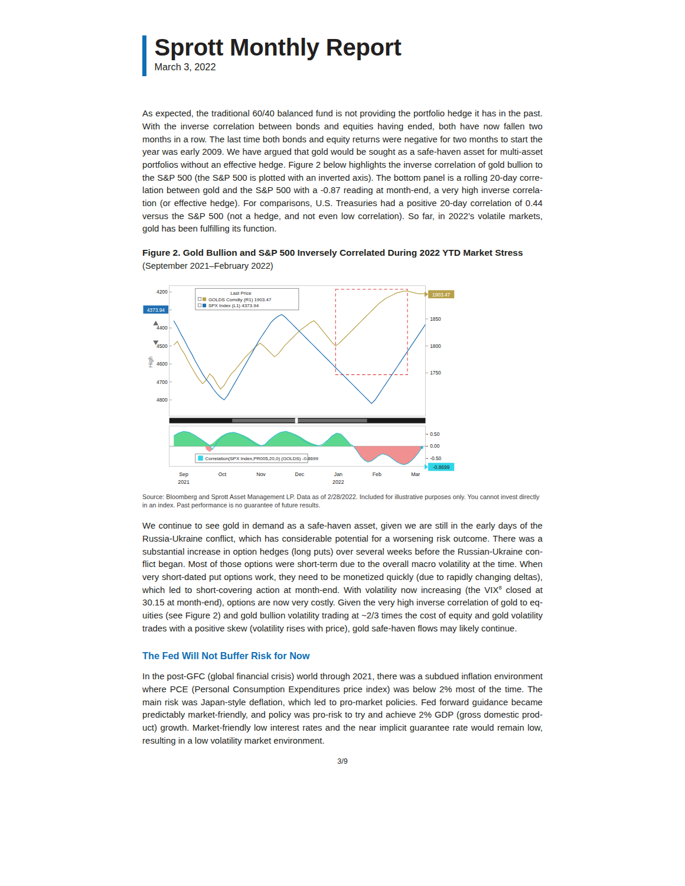Sprott Monthly Report
March 3, 2022
As expected, the traditional 60/40 balanced fund is not providing the portfolio hedge it has in the past. With the inverse correlation between bonds and equities having ended, both have now fallen two months in a row. The last time both bonds and equity returns were negative for two months to start the year was early 2009. We have argued that gold would be sought as a safe-haven asset for multi-asset portfolios without an effective hedge. Figure 2 below highlights the inverse correlation of gold bullion to the S&P 500 (the S&P 500 is plotted with an inverted axis). The bottom panel is a rolling 20-day correlation between gold and the S&P 500 with a -0.87 reading at month-end, a very high inverse correlation (or effective hedge). For comparisons, U.S. Treasuries had a positive 20-day correlation of 0.44 versus the S&P 500 (not a hedge, and not even low correlation). So far, in 2022’s volatile markets, gold has been fulfilling its function.
Figure 2. Gold Bullion and S&P 500 Inversely Correlated During 2022 YTD Market Stress
(September 2021–February 2022)
4200 4300 4400 4500 4600 4700 4800 4373.94 High 1850 1800 1750 1903.47 Last Price GOLDS Comdty (R1) 1903.47 SPX Index (L1) 4373.94 0.50 0.00 -0.50 - - - Correlation(SPX Index,PR005,20,0) (GOLDS) -0.8699 -0.8699 Sep Oct Nov Dec Jan Feb Mar 2021 2022
Source: Bloomberg and Sprott Asset Management LP. Data as of 2/28/2022. Included for illustrative purposes only. You cannot invest directly in an index. Past performance is no guarantee of future results.
We continue to see gold in demand as a safe-haven asset, given we are still in the early days of the Russia-Ukraine conflict, which has considerable potential for a worsening risk outcome. There was a substantial increase in option hedges (long puts) over several weeks before the Russian-Ukraine conflict began. Most of those options were short-term due to the overall macro volatility at the time. When very short-dated put options work, they need to be monetized quickly (due to rapidly changing deltas), which led to short-covering action at month-end. With volatility now increasing (the VIX8 closed at 30.15 at month-end), options are now very costly. Given the very high inverse correlation of gold to equities (see Figure 2) and gold bullion volatility trading at ~2/3 times the cost of equity and gold volatility trades with a positive skew (volatility rises with price), gold safe-haven flows may likely continue.
The Fed Will Not Buffer Risk for Now
In the post-GFC (global financial crisis) world through 2021, there was a subdued inflation environment where PCE (Personal Consumption Expenditures price index) was below 2% most of the time. The main risk was Japan-style deflation, which led to pro-market policies. Fed forward guidance became predictably market-friendly, and policy was pro-risk to try and achieve 2% GDP (gross domestic product) growth. Market-friendly low interest rates and the near implicit guarantee rate would remain low, resulting in a low volatility market environment.
3/9